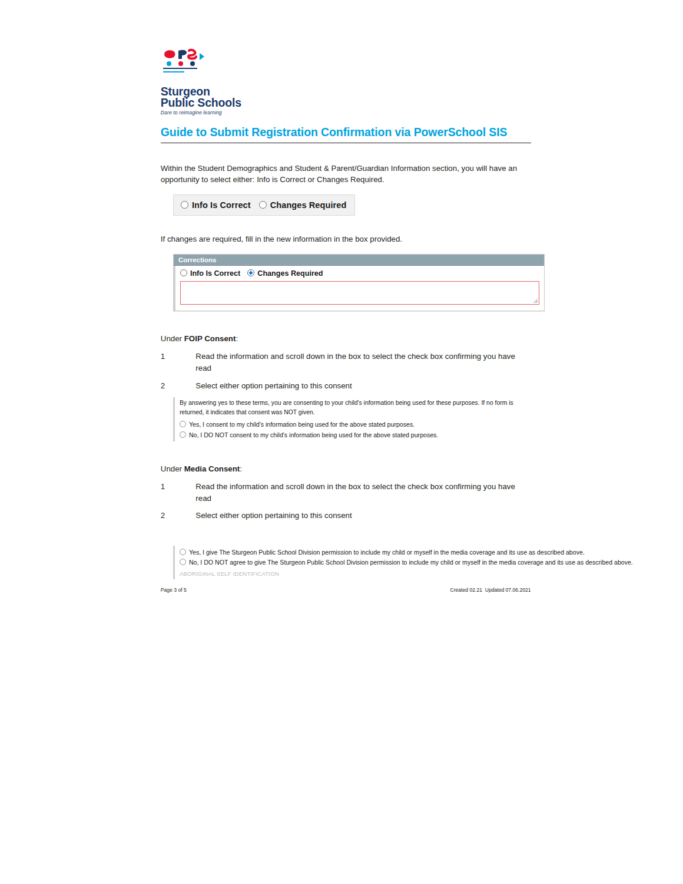Sturgeon Public Schools Dare to reimagine learning
Guide to Submit Registration Confirmation via PowerSchool SIS
Within the Student Demographics and Student & Parent/Guardian Information section, you will have an opportunity to select either: Info is Correct or Changes Required.
Info Is Correct Changes Required
If changes are required, fill in the new information in the box provided.
Corrections
Info Is Correct Changes Required
Under FOIP Consent:
1 Read the information and scroll down in the box to select the check box confirming you have read
2 Select either option pertaining to this consent
By answering yes to these terms, you are consenting to your child's information being used for these purposes. If no form is returned, it indicates that consent was NOT given.
Yes, I consent to my child's information being used for the above stated purposes. No, I DO NOT consent to my child's information being used for the above stated purposes.
Under Media Consent:
1 Read the information and scroll down in the box to select the check box confirming you have read
2 Select either option pertaining to this consent
Yes, I give The Sturgeon Public School Division permission to include my child or myself in the media coverage and its use as described above. No, I DO NOT agree to give The Sturgeon Public School Division permission to include my child or myself in the media coverage and its use as described above.
ABORIGINAL SELF IDENTIFICATION
Page 3 of 5 Created 02.21 Updated 07.06.2021